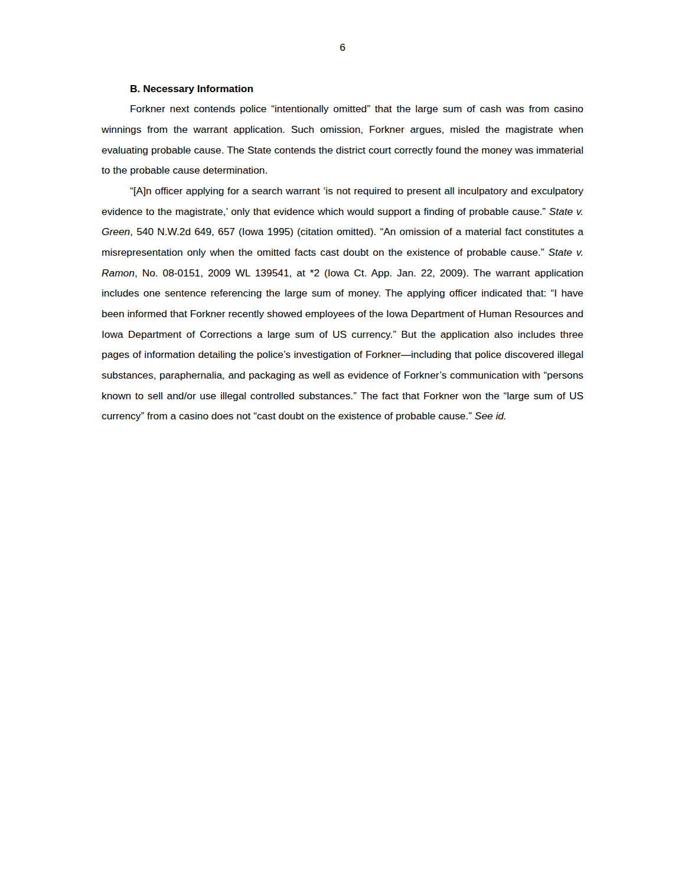6
B. Necessary Information
Forkner next contends police “intentionally omitted” that the large sum of cash was from casino winnings from the warrant application. Such omission, Forkner argues, misled the magistrate when evaluating probable cause. The State contends the district court correctly found the money was immaterial to the probable cause determination.
“[A]n officer applying for a search warrant ‘is not required to present all inculpatory and exculpatory evidence to the magistrate,’ only that evidence which would support a finding of probable cause.” State v. Green, 540 N.W.2d 649, 657 (Iowa 1995) (citation omitted). “An omission of a material fact constitutes a misrepresentation only when the omitted facts cast doubt on the existence of probable cause.” State v. Ramon, No. 08-0151, 2009 WL 139541, at *2 (Iowa Ct. App. Jan. 22, 2009). The warrant application includes one sentence referencing the large sum of money. The applying officer indicated that: “I have been informed that Forkner recently showed employees of the Iowa Department of Human Resources and Iowa Department of Corrections a large sum of US currency.” But the application also includes three pages of information detailing the police’s investigation of Forkner—including that police discovered illegal substances, paraphernalia, and packaging as well as evidence of Forkner’s communication with “persons known to sell and/or use illegal controlled substances.” The fact that Forkner won the “large sum of US currency” from a casino does not “cast doubt on the existence of probable cause.” See id.